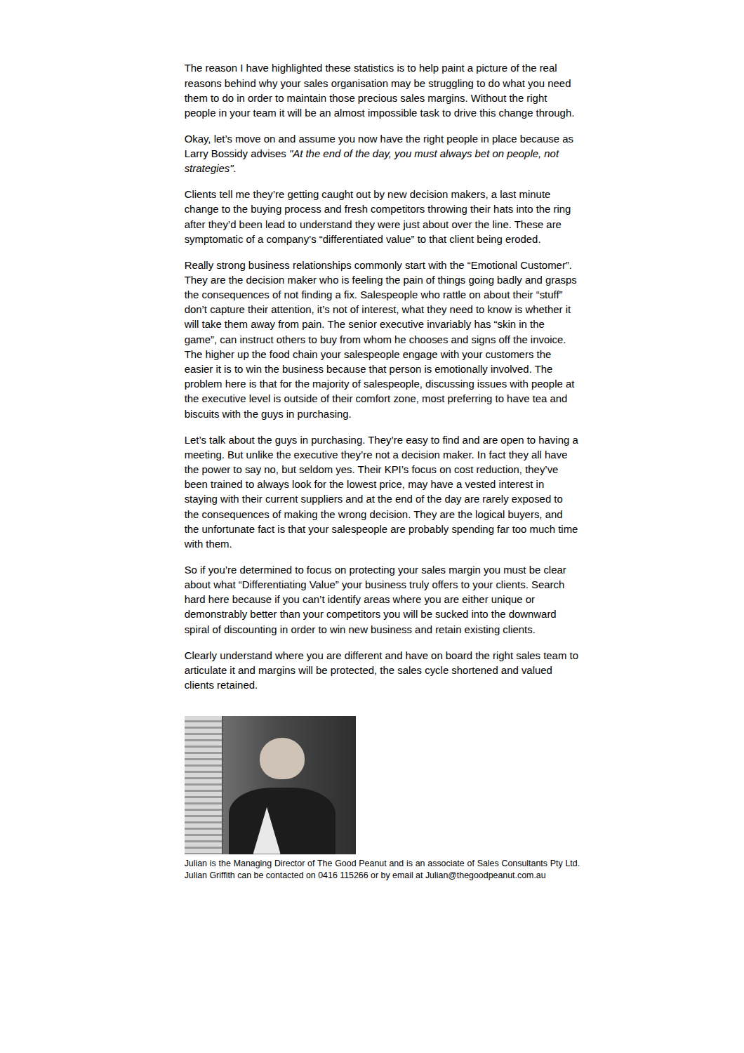The reason I have highlighted these statistics is to help paint a picture of the real reasons behind why your sales organisation may be struggling to do what you need them to do in order to maintain those precious sales margins. Without the right people in your team it will be an almost impossible task to drive this change through.
Okay, let’s move on and assume you now have the right people in place because as Larry Bossidy advises "At the end of the day, you must always bet on people, not strategies".
Clients tell me they’re getting caught out by new decision makers, a last minute change to the buying process and fresh competitors throwing their hats into the ring after they’d been lead to understand they were just about over the line. These are symptomatic of a company’s “differentiated value” to that client being eroded.
Really strong business relationships commonly start with the “Emotional Customer”. They are the decision maker who is feeling the pain of things going badly and grasps the consequences of not finding a fix. Salespeople who rattle on about their “stuff” don’t capture their attention, it’s not of interest, what they need to know is whether it will take them away from pain. The senior executive invariably has “skin in the game”, can instruct others to buy from whom he chooses and signs off the invoice. The higher up the food chain your salespeople engage with your customers the easier it is to win the business because that person is emotionally involved. The problem here is that for the majority of salespeople, discussing issues with people at the executive level is outside of their comfort zone, most preferring to have tea and biscuits with the guys in purchasing.
Let’s talk about the guys in purchasing. They’re easy to find and are open to having a meeting. But unlike the executive they’re not a decision maker. In fact they all have the power to say no, but seldom yes. Their KPI’s focus on cost reduction, they’ve been trained to always look for the lowest price, may have a vested interest in staying with their current suppliers and at the end of the day are rarely exposed to the consequences of making the wrong decision. They are the logical buyers, and the unfortunate fact is that your salespeople are probably spending far too much time with them.
So if you’re determined to focus on protecting your sales margin you must be clear about what “Differentiating Value” your business truly offers to your clients. Search hard here because if you can’t identify areas where you are either unique or demonstrably better than your competitors you will be sucked into the downward spiral of discounting in order to win new business and retain existing clients.
Clearly understand where you are different and have on board the right sales team to articulate it and margins will be protected, the sales cycle shortened and valued clients retained.
Julian is the Managing Director of The Good Peanut and is an associate of Sales Consultants Pty Ltd. Julian Griffith can be contacted on 0416 115266 or by email at Julian@thegoodpeanut.com.au